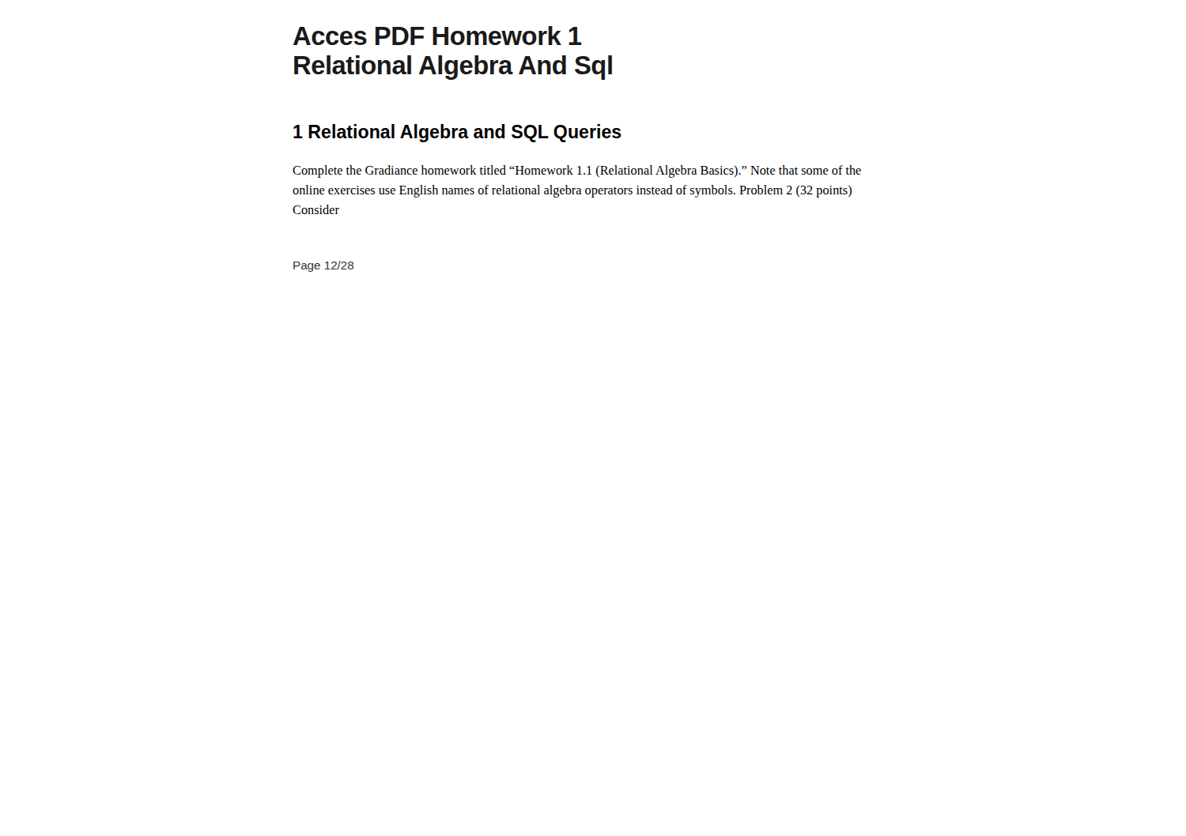Acces PDF Homework 1
Relational Algebra And Sql
1 Relational Algebra and SQL Queries
Complete the Gradiance homework titled “Homework 1.1 (Relational Algebra Basics).” Note that some of the online exercises use English names of relational algebra operators instead of symbols. Problem 2 (32 points) Consider
Page 12/28